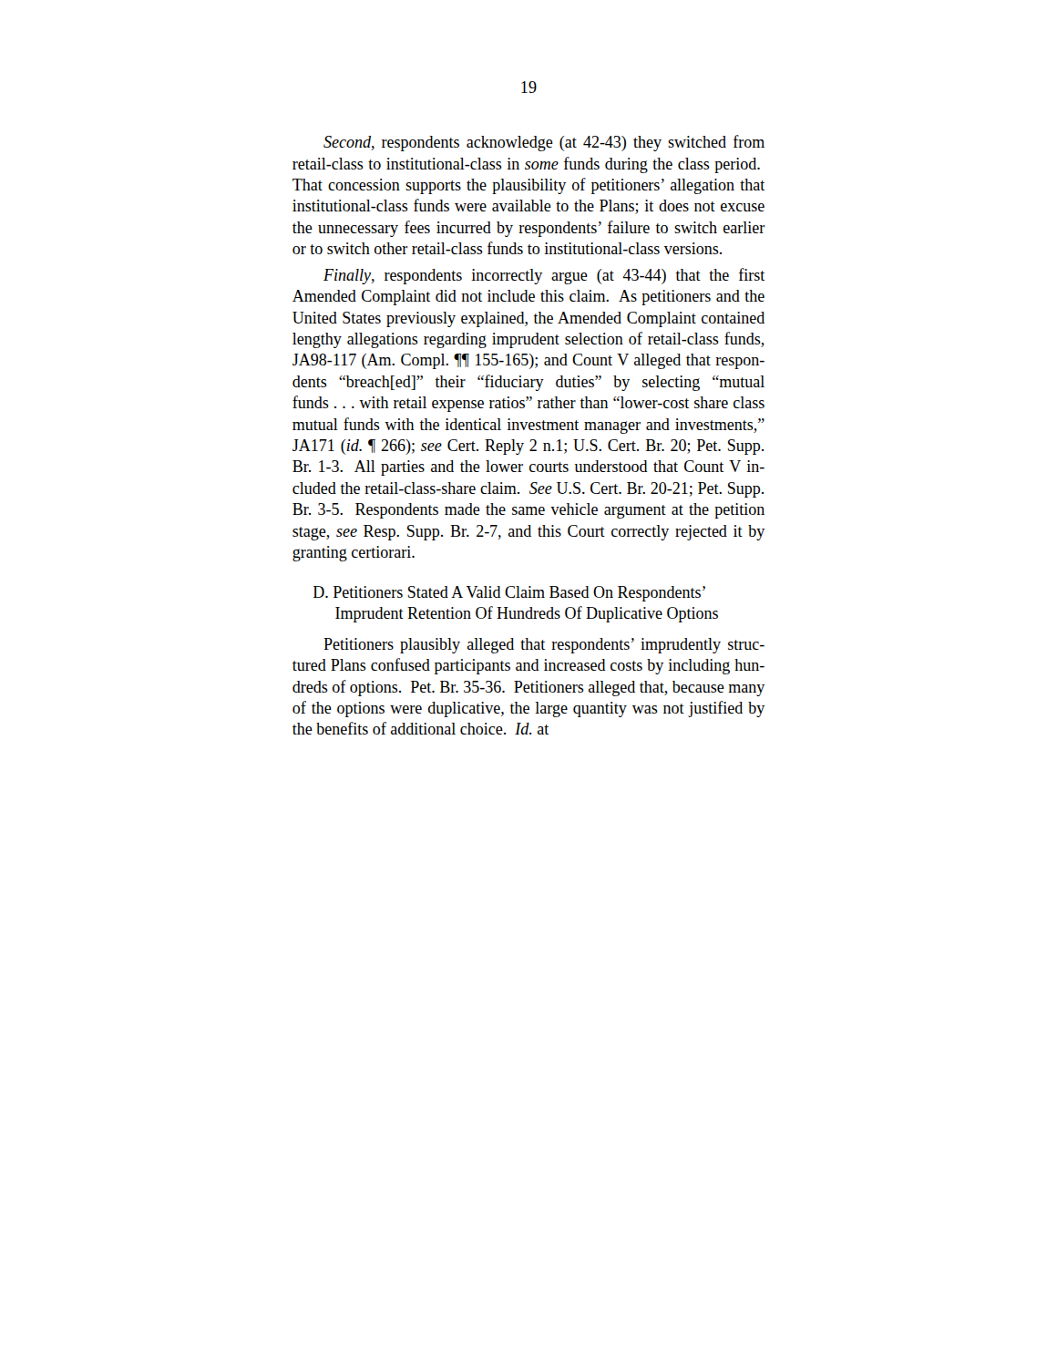19
Second, respondents acknowledge (at 42-43) they switched from retail-class to institutional-class in some funds during the class period. That concession supports the plausibility of petitioners’ allegation that institutional-class funds were available to the Plans; it does not excuse the unnecessary fees incurred by respondents’ failure to switch earlier or to switch other retail-class funds to institutional-class versions.
Finally, respondents incorrectly argue (at 43-44) that the first Amended Complaint did not include this claim. As petitioners and the United States previously explained, the Amended Complaint contained lengthy allegations regarding imprudent selection of retail-class funds, JA98-117 (Am. Compl. ¶¶ 155-165); and Count V alleged that respondents “breach[ed]” their “fiduciary duties” by selecting “mutual funds . . . with retail expense ratios” rather than “lower-cost share class mutual funds with the identical investment manager and investments,” JA171 (id. ¶ 266); see Cert. Reply 2 n.1; U.S. Cert. Br. 20; Pet. Supp. Br. 1-3. All parties and the lower courts understood that Count V included the retail-class-share claim. See U.S. Cert. Br. 20-21; Pet. Supp. Br. 3-5. Respondents made the same vehicle argument at the petition stage, see Resp. Supp. Br. 2-7, and this Court correctly rejected it by granting certiorari.
D. Petitioners Stated A Valid Claim Based On Respondents’ Imprudent Retention Of Hundreds Of Duplicative Options
Petitioners plausibly alleged that respondents’ imprudently structured Plans confused participants and increased costs by including hundreds of options. Pet. Br. 35-36. Petitioners alleged that, because many of the options were duplicative, the large quantity was not justified by the benefits of additional choice. Id. at